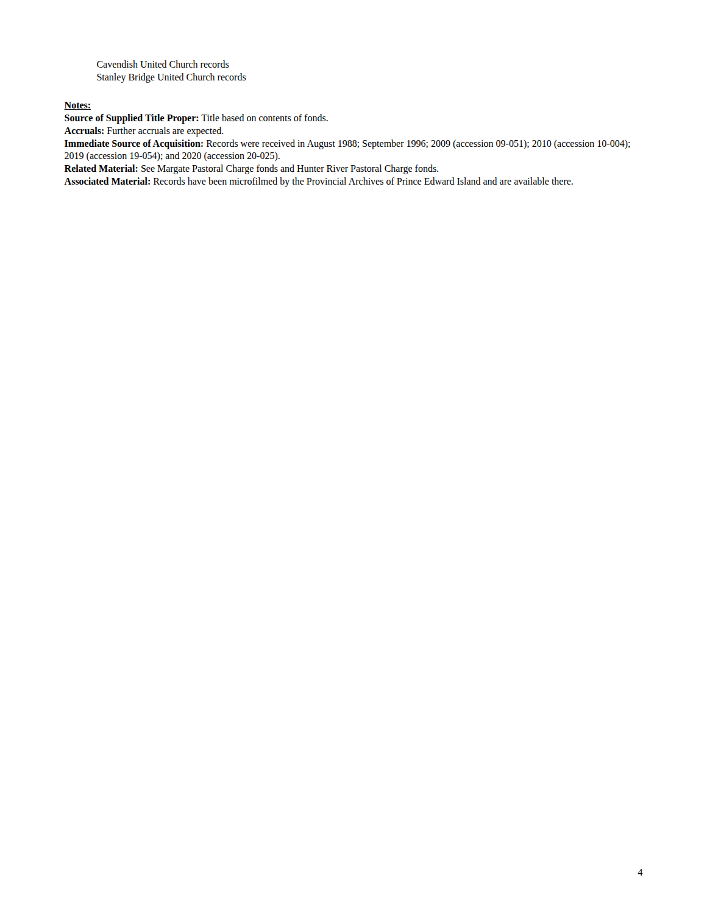Cavendish United Church records
Stanley Bridge United Church records
Notes:
Source of Supplied Title Proper: Title based on contents of fonds.
Accruals: Further accruals are expected.
Immediate Source of Acquisition: Records were received in August 1988; September 1996; 2009 (accession 09-051); 2010 (accession 10-004); 2019 (accession 19-054); and 2020 (accession 20-025).
Related Material: See Margate Pastoral Charge fonds and Hunter River Pastoral Charge fonds.
Associated Material: Records have been microfilmed by the Provincial Archives of Prince Edward Island and are available there.
4